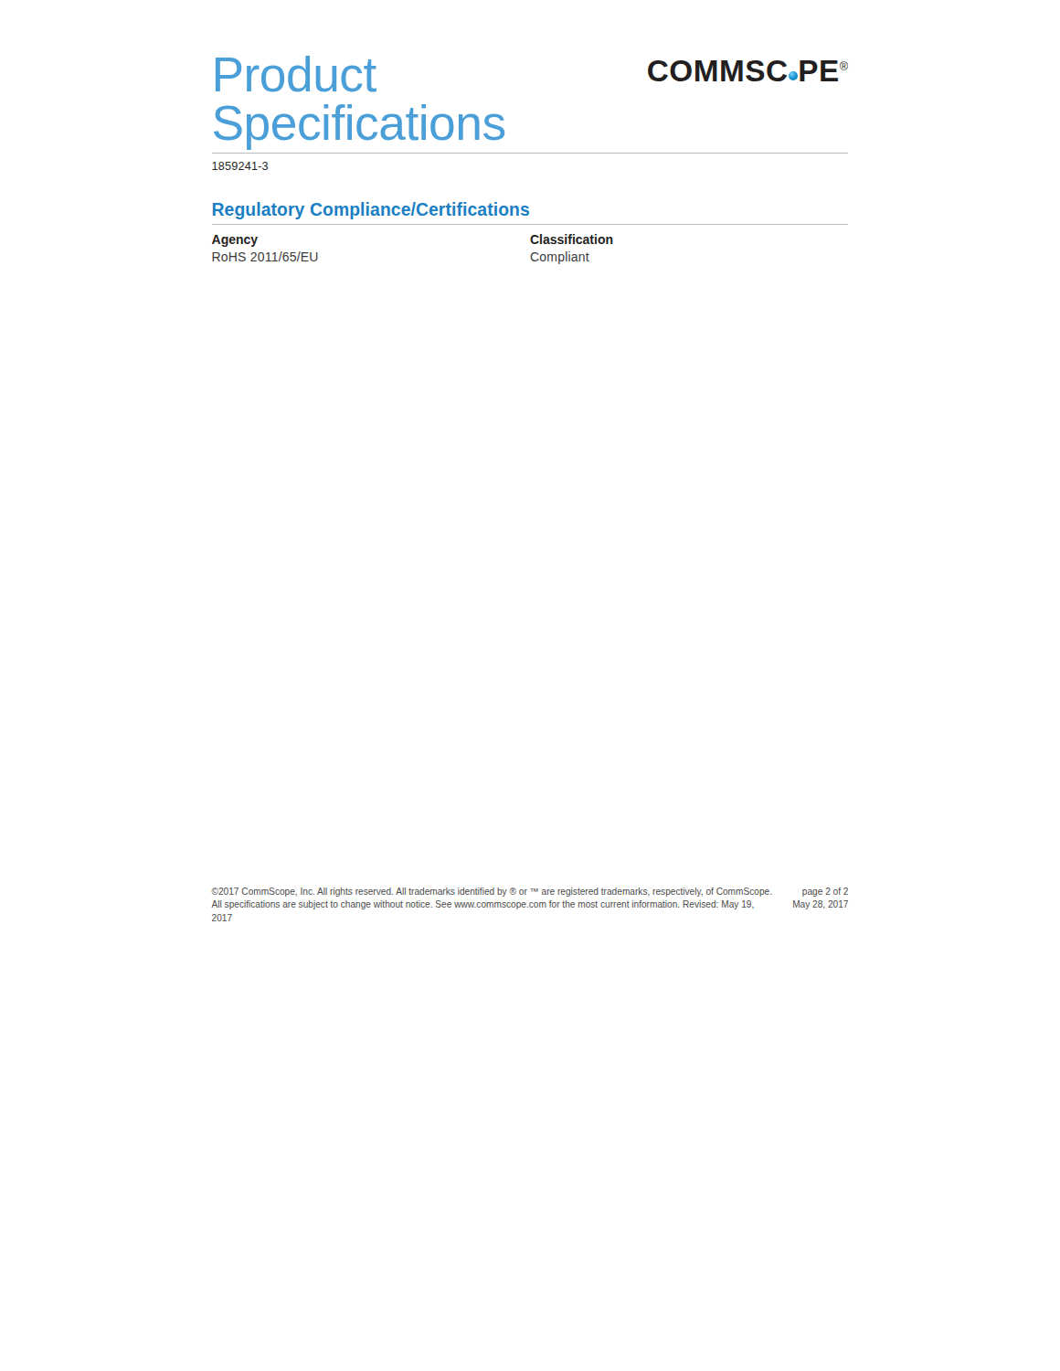Product Specifications
COMMSC PE®
1859241-3
Regulatory Compliance/Certifications
| Agency | Classification |
| --- | --- |
| RoHS 2011/65/EU | Compliant |
©2017 CommScope, Inc. All rights reserved. All trademarks identified by ® or ™ are registered trademarks, respectively, of CommScope.
All specifications are subject to change without notice. See www.commscope.com for the most current information. Revised: May 19, 2017
page 2 of 2
May 28, 2017